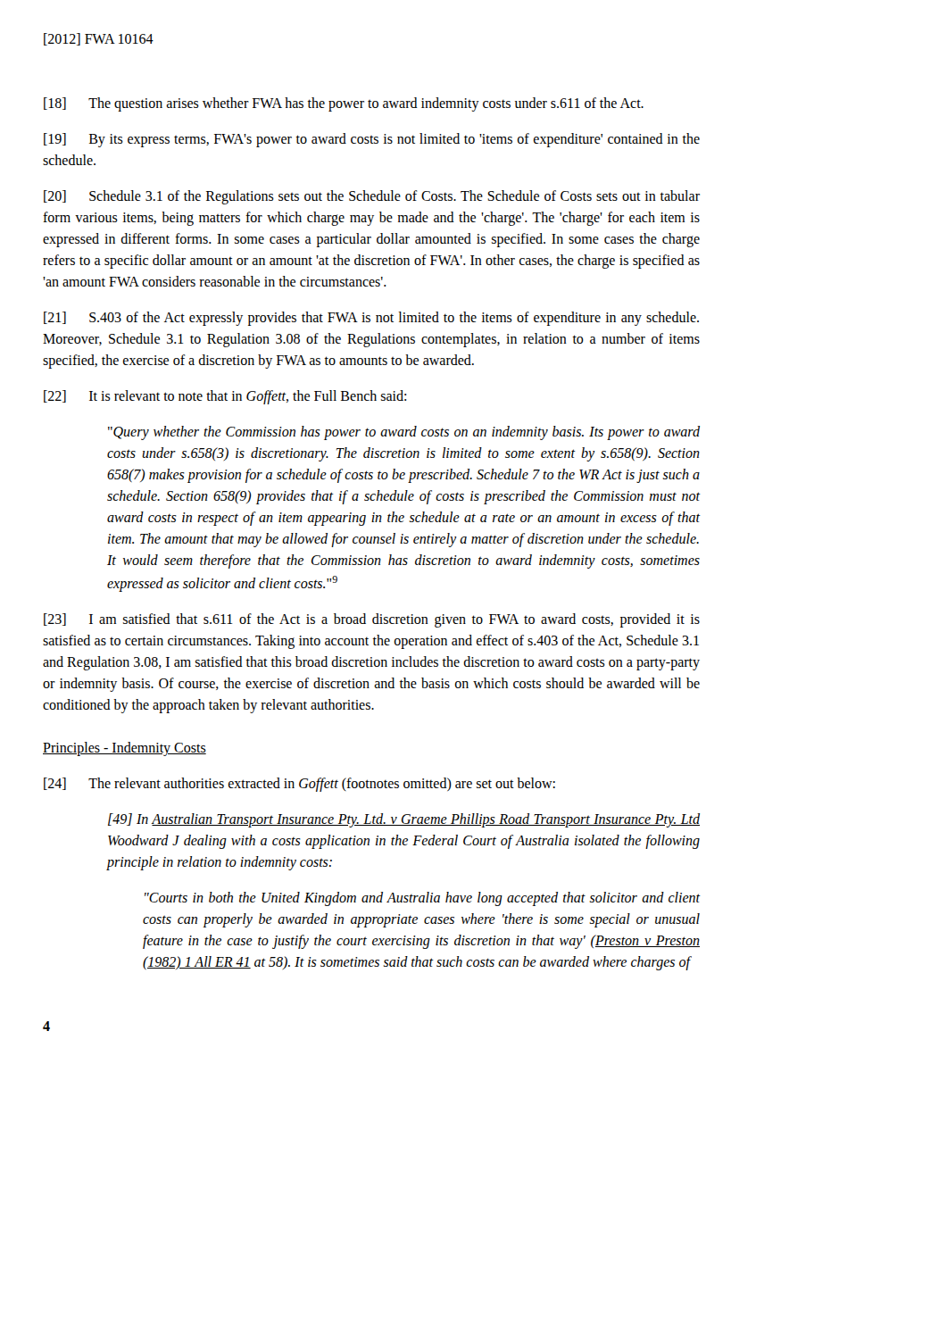[2012] FWA 10164
[18] The question arises whether FWA has the power to award indemnity costs under s.611 of the Act.
[19] By its express terms, FWA's power to award costs is not limited to 'items of expenditure' contained in the schedule.
[20] Schedule 3.1 of the Regulations sets out the Schedule of Costs. The Schedule of Costs sets out in tabular form various items, being matters for which charge may be made and the 'charge'. The 'charge' for each item is expressed in different forms. In some cases a particular dollar amounted is specified. In some cases the charge refers to a specific dollar amount or an amount 'at the discretion of FWA'. In other cases, the charge is specified as 'an amount FWA considers reasonable in the circumstances'.
[21] S.403 of the Act expressly provides that FWA is not limited to the items of expenditure in any schedule. Moreover, Schedule 3.1 to Regulation 3.08 of the Regulations contemplates, in relation to a number of items specified, the exercise of a discretion by FWA as to amounts to be awarded.
[22] It is relevant to note that in Goffett, the Full Bench said:
"Query whether the Commission has power to award costs on an indemnity basis. Its power to award costs under s.658(3) is discretionary. The discretion is limited to some extent by s.658(9). Section 658(7) makes provision for a schedule of costs to be prescribed. Schedule 7 to the WR Act is just such a schedule. Section 658(9) provides that if a schedule of costs is prescribed the Commission must not award costs in respect of an item appearing in the schedule at a rate or an amount in excess of that item. The amount that may be allowed for counsel is entirely a matter of discretion under the schedule. It would seem therefore that the Commission has discretion to award indemnity costs, sometimes expressed as solicitor and client costs."9
[23] I am satisfied that s.611 of the Act is a broad discretion given to FWA to award costs, provided it is satisfied as to certain circumstances. Taking into account the operation and effect of s.403 of the Act, Schedule 3.1 and Regulation 3.08, I am satisfied that this broad discretion includes the discretion to award costs on a party-party or indemnity basis. Of course, the exercise of discretion and the basis on which costs should be awarded will be conditioned by the approach taken by relevant authorities.
Principles - Indemnity Costs
[24] The relevant authorities extracted in Goffett (footnotes omitted) are set out below:
[49] In Australian Transport Insurance Pty. Ltd. v Graeme Phillips Road Transport Insurance Pty. Ltd Woodward J dealing with a costs application in the Federal Court of Australia isolated the following principle in relation to indemnity costs:
"Courts in both the United Kingdom and Australia have long accepted that solicitor and client costs can properly be awarded in appropriate cases where 'there is some special or unusual feature in the case to justify the court exercising its discretion in that way' (Preston v Preston (1982) 1 All ER 41 at 58). It is sometimes said that such costs can be awarded where charges of
4